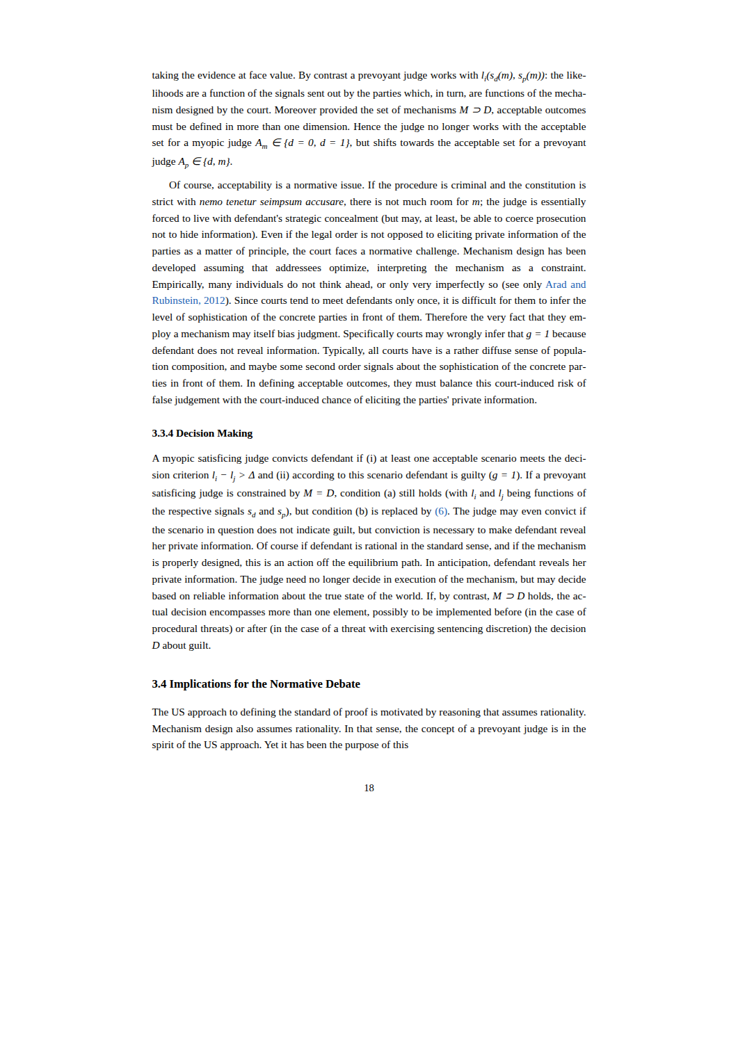taking the evidence at face value. By contrast a prevoyant judge works with li(sd(m), sp(m)): the likelihoods are a function of the signals sent out by the parties which, in turn, are functions of the mechanism designed by the court. Moreover provided the set of mechanisms M ⊃ D, acceptable outcomes must be defined in more than one dimension. Hence the judge no longer works with the acceptable set for a myopic judge Am ∈ {d = 0, d = 1}, but shifts towards the acceptable set for a prevoyant judge Ap ∈ {d, m}.
Of course, acceptability is a normative issue. If the procedure is criminal and the constitution is strict with nemo tenetur seimpsum accusare, there is not much room for m; the judge is essentially forced to live with defendant's strategic concealment (but may, at least, be able to coerce prosecution not to hide information). Even if the legal order is not opposed to eliciting private information of the parties as a matter of principle, the court faces a normative challenge. Mechanism design has been developed assuming that addressees optimize, interpreting the mechanism as a constraint. Empirically, many individuals do not think ahead, or only very imperfectly so (see only Arad and Rubinstein, 2012). Since courts tend to meet defendants only once, it is difficult for them to infer the level of sophistication of the concrete parties in front of them. Therefore the very fact that they employ a mechanism may itself bias judgment. Specifically courts may wrongly infer that g = 1 because defendant does not reveal information. Typically, all courts have is a rather diffuse sense of population composition, and maybe some second order signals about the sophistication of the concrete parties in front of them. In defining acceptable outcomes, they must balance this court-induced risk of false judgement with the court-induced chance of eliciting the parties' private information.
3.3.4 Decision Making
A myopic satisficing judge convicts defendant if (i) at least one acceptable scenario meets the decision criterion li − lj > Δ and (ii) according to this scenario defendant is guilty (g = 1). If a prevoyant satisficing judge is constrained by M = D, condition (a) still holds (with li and lj being functions of the respective signals sd and sp), but condition (b) is replaced by (6). The judge may even convict if the scenario in question does not indicate guilt, but conviction is necessary to make defendant reveal her private information. Of course if defendant is rational in the standard sense, and if the mechanism is properly designed, this is an action off the equilibrium path. In anticipation, defendant reveals her private information. The judge need no longer decide in execution of the mechanism, but may decide based on reliable information about the true state of the world. If, by contrast, M ⊃ D holds, the actual decision encompasses more than one element, possibly to be implemented before (in the case of procedural threats) or after (in the case of a threat with exercising sentencing discretion) the decision D about guilt.
3.4 Implications for the Normative Debate
The US approach to defining the standard of proof is motivated by reasoning that assumes rationality. Mechanism design also assumes rationality. In that sense, the concept of a prevoyant judge is in the spirit of the US approach. Yet it has been the purpose of this
18